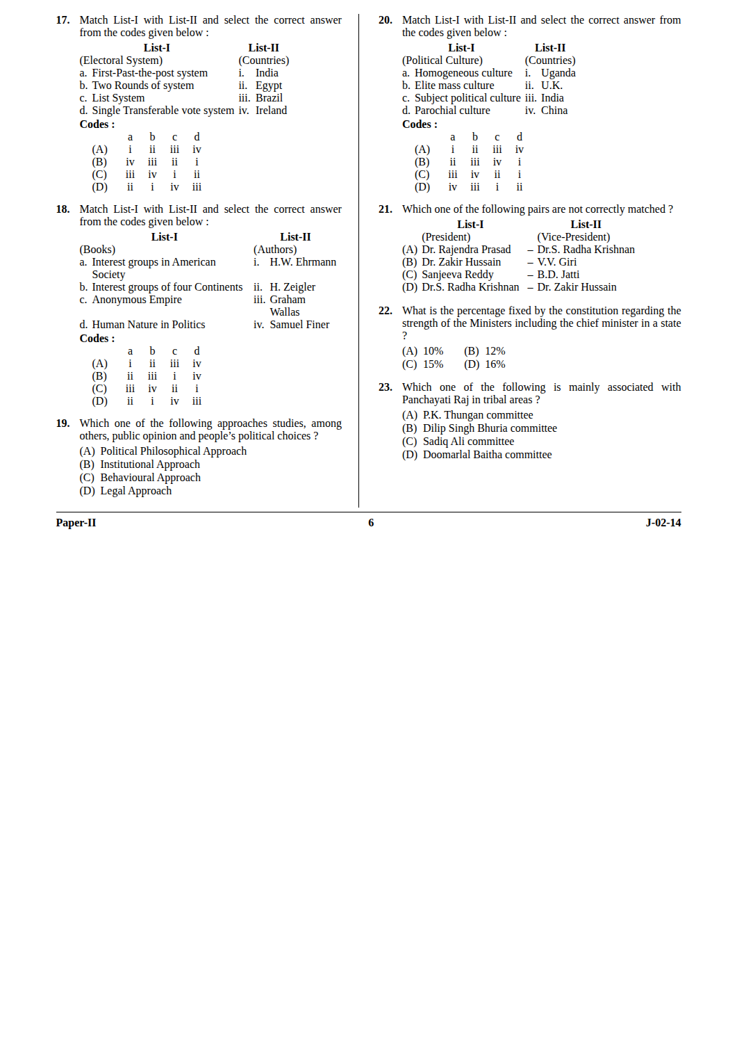17.
Match List-I with List-II and select the correct answer from the codes given below :
| List-I | List-II |
| --- | --- |
| (Electoral System) | (Countries) |
| a. | First-Past-the-post system | i. | India |
| b. | Two Rounds of system | ii. | Egypt |
| c. | List System | iii. | Brazil |
| d. | Single Transferable vote system | iv. | Ireland |
Codes :
| | a | b | c | d |
| (A) | i | ii | iii | iv |
| (B) | iv | iii | ii | i |
| (C) | iii | iv | i | ii |
| (D) | ii | i | iv | iii |
18.
Match List-I with List-II and select the correct answer from the codes given below :
| List-I | List-II |
| --- | --- |
| (Books) | (Authors) |
| a. | Interest groups in American Society | i. | H.W. Ehrmann |
| b. | Interest groups of four Continents | ii. | H. Zeigler |
| c. | Anonymous Empire | iii. | Graham Wallas |
| d. | Human Nature in Politics | iv. | Samuel Finer |
Codes :
| | a | b | c | d |
| (A) | i | ii | iii | iv |
| (B) | ii | iii | i | iv |
| (C) | iii | iv | ii | i |
| (D) | ii | i | iv | iii |
19.
Which one of the following approaches studies, among others, public opinion and people’s political choices ?
(A) Political Philosophical Approach
(B) Institutional Approach
(C) Behavioural Approach
(D) Legal Approach
20.
Match List-I with List-II and select the correct answer from the codes given below :
| List-I | List-II |
| --- | --- |
| (Political Culture) | (Countries) |
| a. | Homogeneous culture | i. | Uganda |
| b. | Elite mass culture | ii. | U.K. |
| c. | Subject political culture | iii. | India |
| d. | Parochial culture | iv. | China |
Codes :
| | a | b | c | d |
| (A) | i | ii | iii | iv |
| (B) | ii | iii | iv | i |
| (C) | iii | iv | ii | i |
| (D) | iv | iii | i | ii |
21.
Which one of the following pairs are not correctly matched ?
| | List-I | | List-II |
| | (President) | | (Vice-President) |
| (A) | Dr. Rajendra Prasad | – | Dr.S. Radha Krishnan |
| (B) | Dr. Zakir Hussain | – | V.V. Giri |
| (C) | Sanjeeva Reddy | – | B.D. Jatti |
| (D) | Dr.S. Radha Krishnan | – | Dr. Zakir Hussain |
22.
What is the percentage fixed by the constitution regarding the strength of the Ministers including the chief minister in a state ?
(A) 10%
(C) 15%
(B) 12%
(D) 16%
23.
Which one of the following is mainly associated with Panchayati Raj in tribal areas ?
(A) P.K. Thungan committee
(B) Dilip Singh Bhuria committee
(C) Sadiq Ali committee
(D) Doomarlal Baitha committee
Paper-II
6
J-02-14